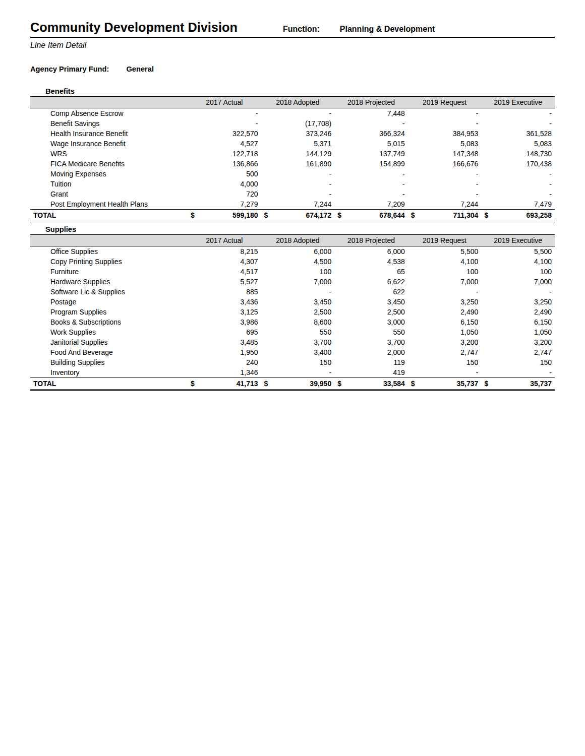Community Development Division Function: Planning & Development
Line Item Detail
Agency Primary Fund: General
Benefits
| | 2017 Actual | 2018 Adopted | 2018 Projected | 2019 Request | 2019 Executive |
| --- | --- | --- | --- | --- | --- |
| Comp Absence Escrow | - | - | 7,448 | - | - |
| Benefit Savings | - | (17,708) | - | - | - |
| Health Insurance Benefit | 322,570 | 373,246 | 366,324 | 384,953 | 361,528 |
| Wage Insurance Benefit | 4,527 | 5,371 | 5,015 | 5,083 | 5,083 |
| WRS | 122,718 | 144,129 | 137,749 | 147,348 | 148,730 |
| FICA Medicare Benefits | 136,866 | 161,890 | 154,899 | 166,676 | 170,438 |
| Moving Expenses | 500 | - | - | - | - |
| Tuition | 4,000 | - | - | - | - |
| Grant | 720 | - | - | - | - |
| Post Employment Health Plans | 7,279 | 7,244 | 7,209 | 7,244 | 7,479 |
| TOTAL | $ 599,180 | $ 674,172 | $ 678,644 | $ 711,304 | $ 693,258 |
Supplies
| | 2017 Actual | 2018 Adopted | 2018 Projected | 2019 Request | 2019 Executive |
| --- | --- | --- | --- | --- | --- |
| Office Supplies | 8,215 | 6,000 | 6,000 | 5,500 | 5,500 |
| Copy Printing Supplies | 4,307 | 4,500 | 4,538 | 4,100 | 4,100 |
| Furniture | 4,517 | 100 | 65 | 100 | 100 |
| Hardware Supplies | 5,527 | 7,000 | 6,622 | 7,000 | 7,000 |
| Software Lic & Supplies | 885 | - | 622 | - | - |
| Postage | 3,436 | 3,450 | 3,450 | 3,250 | 3,250 |
| Program Supplies | 3,125 | 2,500 | 2,500 | 2,490 | 2,490 |
| Books & Subscriptions | 3,986 | 8,600 | 3,000 | 6,150 | 6,150 |
| Work Supplies | 695 | 550 | 550 | 1,050 | 1,050 |
| Janitorial Supplies | 3,485 | 3,700 | 3,700 | 3,200 | 3,200 |
| Food And Beverage | 1,950 | 3,400 | 2,000 | 2,747 | 2,747 |
| Building Supplies | 240 | 150 | 119 | 150 | 150 |
| Inventory | 1,346 | - | 419 | - | - |
| TOTAL | $ 41,713 | $ 39,950 | $ 33,584 | $ 35,737 | $ 35,737 |